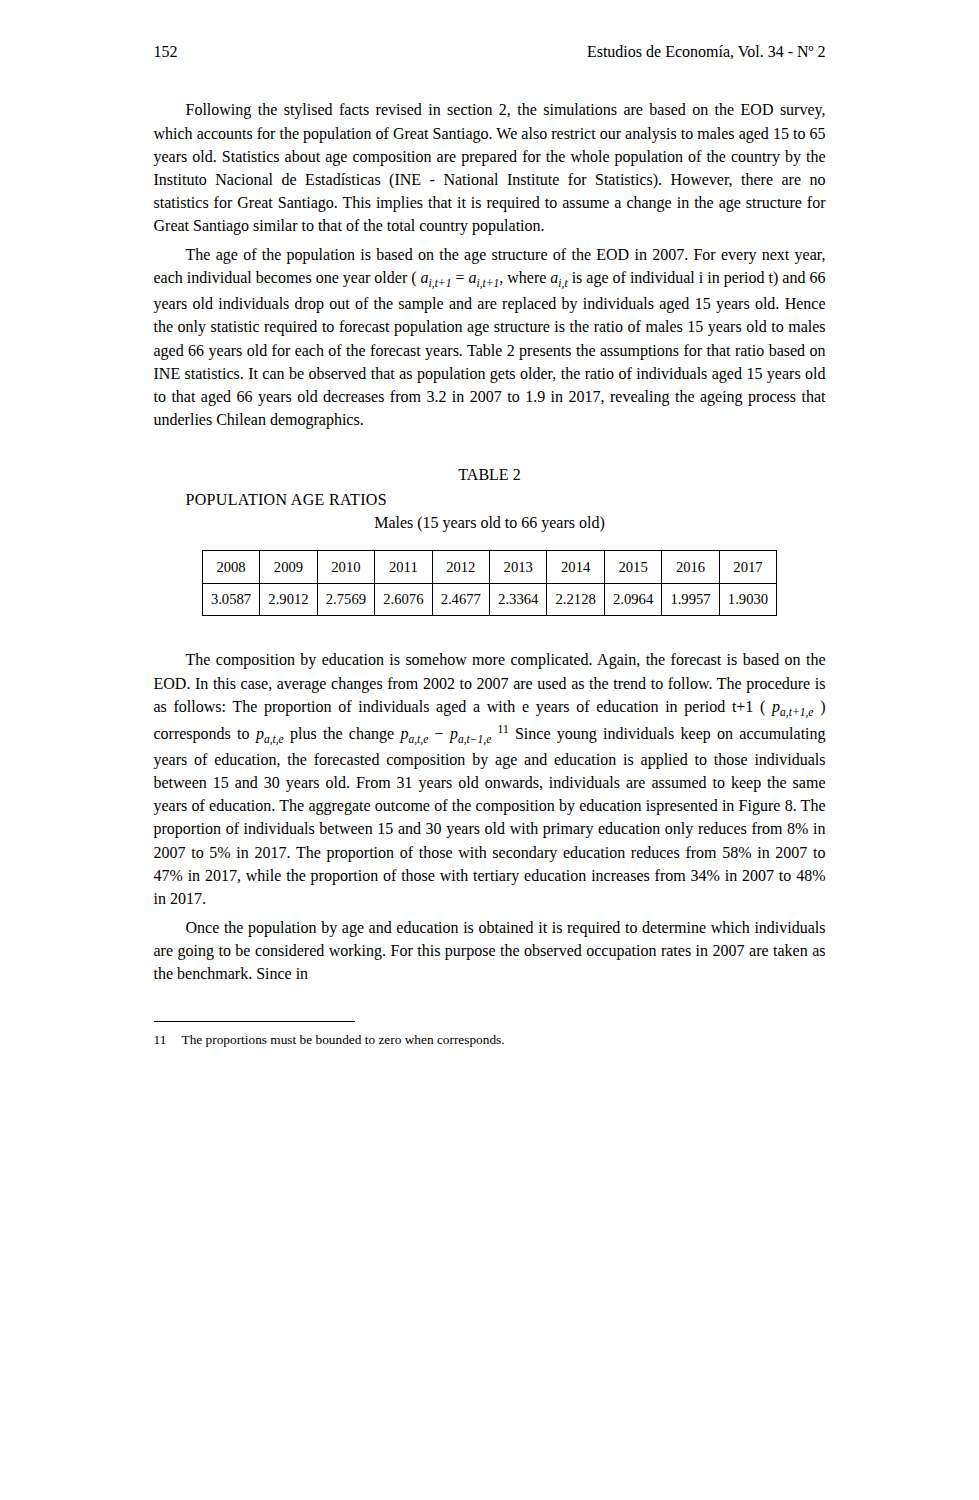152 Estudios de Economía, Vol. 34 - Nº 2
Following the stylised facts revised in section 2, the simulations are based on the EOD survey, which accounts for the population of Great Santiago. We also restrict our analysis to males aged 15 to 65 years old. Statistics about age composition are prepared for the whole population of the country by the Instituto Nacional de Estadísticas (INE - National Institute for Statistics). However, there are no statistics for Great Santiago. This implies that it is required to assume a change in the age structure for Great Santiago similar to that of the total country population.
The age of the population is based on the age structure of the EOD in 2007. For every next year, each individual becomes one year older ( ai,t+1 = ai,t+1, where ai,t is age of individual i in period t) and 66 years old individuals drop out of the sample and are replaced by individuals aged 15 years old. Hence the only statistic required to forecast population age structure is the ratio of males 15 years old to males aged 66 years old for each of the forecast years. Table 2 presents the assumptions for that ratio based on INE statistics. It can be observed that as population gets older, the ratio of individuals aged 15 years old to that aged 66 years old decreases from 3.2 in 2007 to 1.9 in 2017, revealing the ageing process that underlies Chilean demographics.
TABLE 2
POPULATION AGE RATIOS
Males (15 years old to 66 years old)
| 2008 | 2009 | 2010 | 2011 | 2012 | 2013 | 2014 | 2015 | 2016 | 2017 |
| 3.0587 | 2.9012 | 2.7569 | 2.6076 | 2.4677 | 2.3364 | 2.2128 | 2.0964 | 1.9957 | 1.9030 |
The composition by education is somehow more complicated. Again, the forecast is based on the EOD. In this case, average changes from 2002 to 2007 are used as the trend to follow. The procedure is as follows: The proportion of individuals aged a with e years of education in period t+1 ( pa,t+1,e ) corresponds to pa,t,e plus the change pa,t,e − pa,t−1,e 11 Since young individuals keep on accumulating years of education, the forecasted composition by age and education is applied to those individuals between 15 and 30 years old. From 31 years old onwards, individuals are assumed to keep the same years of education. The aggregate outcome of the composition by education ispresented in Figure 8. The proportion of individuals between 15 and 30 years old with primary education only reduces from 8% in 2007 to 5% in 2017. The proportion of those with secondary education reduces from 58% in 2007 to 47% in 2017, while the proportion of those with tertiary education increases from 34% in 2007 to 48% in 2017.
Once the population by age and education is obtained it is required to determine which individuals are going to be considered working. For this purpose the observed occupation rates in 2007 are taken as the benchmark. Since in
11 The proportions must be bounded to zero when corresponds.